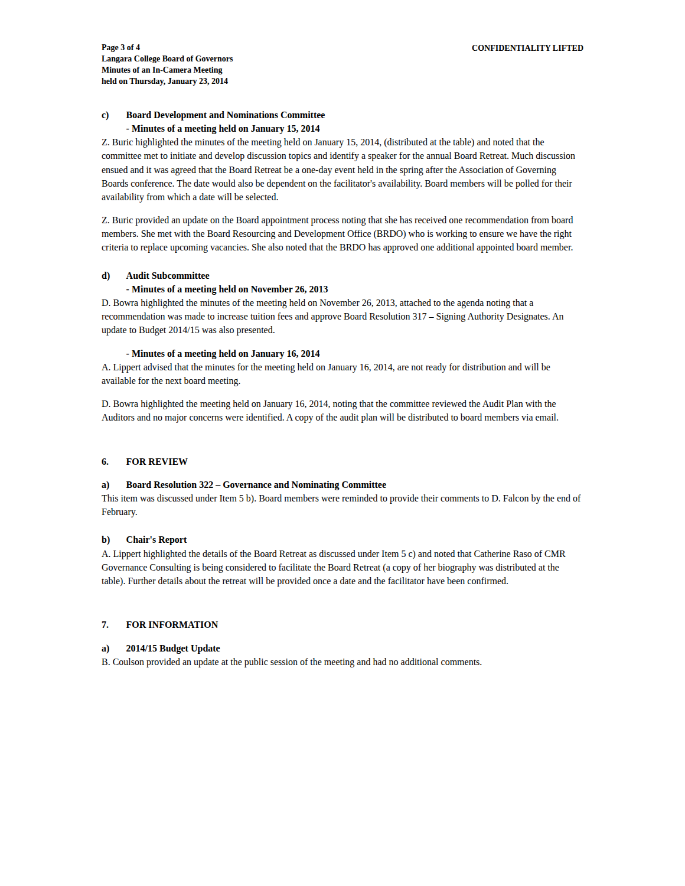Page 3 of 4
Langara College Board of Governors
Minutes of an In-Camera Meeting
held on Thursday, January 23, 2014
CONFIDENTIALITY LIFTED
c) Board Development and Nominations Committee
- Minutes of a meeting held on January 15, 2014
Z. Buric highlighted the minutes of the meeting held on January 15, 2014, (distributed at the table) and noted that the committee met to initiate and develop discussion topics and identify a speaker for the annual Board Retreat. Much discussion ensued and it was agreed that the Board Retreat be a one-day event held in the spring after the Association of Governing Boards conference. The date would also be dependent on the facilitator's availability. Board members will be polled for their availability from which a date will be selected.
Z. Buric provided an update on the Board appointment process noting that she has received one recommendation from board members. She met with the Board Resourcing and Development Office (BRDO) who is working to ensure we have the right criteria to replace upcoming vacancies. She also noted that the BRDO has approved one additional appointed board member.
d) Audit Subcommittee
- Minutes of a meeting held on November 26, 2013
D. Bowra highlighted the minutes of the meeting held on November 26, 2013, attached to the agenda noting that a recommendation was made to increase tuition fees and approve Board Resolution 317 – Signing Authority Designates. An update to Budget 2014/15 was also presented.
- Minutes of a meeting held on January 16, 2014
A. Lippert advised that the minutes for the meeting held on January 16, 2014, are not ready for distribution and will be available for the next board meeting.
D. Bowra highlighted the meeting held on January 16, 2014, noting that the committee reviewed the Audit Plan with the Auditors and no major concerns were identified. A copy of the audit plan will be distributed to board members via email.
6. FOR REVIEW
a) Board Resolution 322 – Governance and Nominating Committee
This item was discussed under Item 5 b). Board members were reminded to provide their comments to D. Falcon by the end of February.
b) Chair's Report
A. Lippert highlighted the details of the Board Retreat as discussed under Item 5 c) and noted that Catherine Raso of CMR Governance Consulting is being considered to facilitate the Board Retreat (a copy of her biography was distributed at the table). Further details about the retreat will be provided once a date and the facilitator have been confirmed.
7. FOR INFORMATION
a) 2014/15 Budget Update
B. Coulson provided an update at the public session of the meeting and had no additional comments.